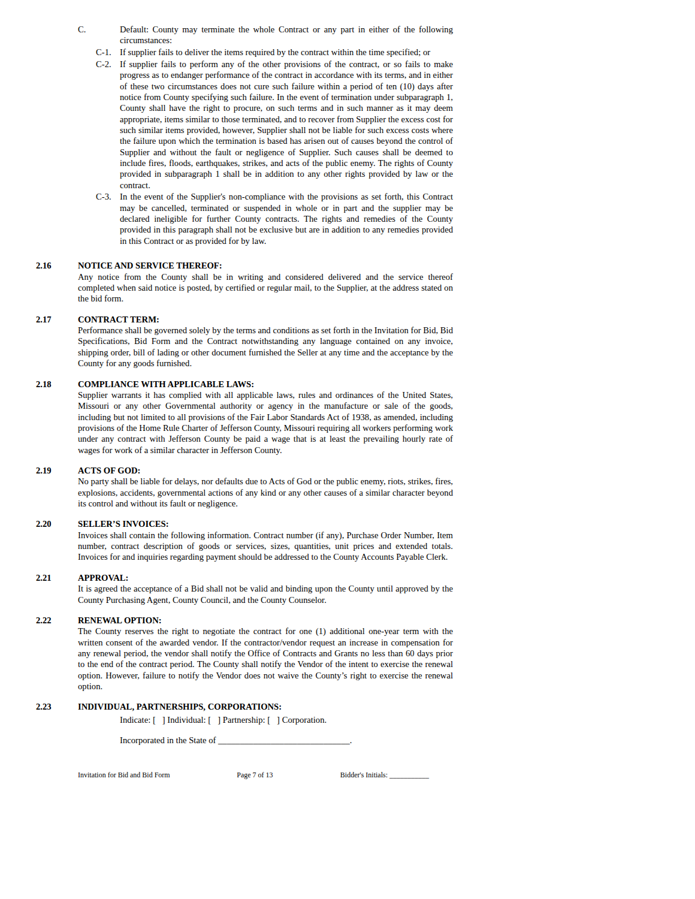C.
Default: County may terminate the whole Contract or any part in either of the following circumstances:
C-1.
If supplier fails to deliver the items required by the contract within the time specified; or
C-2.
If supplier fails to perform any of the other provisions of the contract, or so fails to make progress as to endanger performance of the contract in accordance with its terms, and in either of these two circumstances does not cure such failure within a period of ten (10) days after notice from County specifying such failure. In the event of termination under subparagraph 1, County shall have the right to procure, on such terms and in such manner as it may deem appropriate, items similar to those terminated, and to recover from Supplier the excess cost for such similar items provided, however, Supplier shall not be liable for such excess costs where the failure upon which the termination is based has arisen out of causes beyond the control of Supplier and without the fault or negligence of Supplier. Such causes shall be deemed to include fires, floods, earthquakes, strikes, and acts of the public enemy. The rights of County provided in subparagraph 1 shall be in addition to any other rights provided by law or the contract.
C-3.
In the event of the Supplier's non-compliance with the provisions as set forth, this Contract may be cancelled, terminated or suspended in whole or in part and the supplier may be declared ineligible for further County contracts. The rights and remedies of the County provided in this paragraph shall not be exclusive but are in addition to any remedies provided in this Contract or as provided for by law.
2.16
NOTICE AND SERVICE THEREOF:
Any notice from the County shall be in writing and considered delivered and the service thereof completed when said notice is posted, by certified or regular mail, to the Supplier, at the address stated on the bid form.
2.17
CONTRACT TERM:
Performance shall be governed solely by the terms and conditions as set forth in the Invitation for Bid, Bid Specifications, Bid Form and the Contract notwithstanding any language contained on any invoice, shipping order, bill of lading or other document furnished the Seller at any time and the acceptance by the County for any goods furnished.
2.18
COMPLIANCE WITH APPLICABLE LAWS:
Supplier warrants it has complied with all applicable laws, rules and ordinances of the United States, Missouri or any other Governmental authority or agency in the manufacture or sale of the goods, including but not limited to all provisions of the Fair Labor Standards Act of 1938, as amended, including provisions of the Home Rule Charter of Jefferson County, Missouri requiring all workers performing work under any contract with Jefferson County be paid a wage that is at least the prevailing hourly rate of wages for work of a similar character in Jefferson County.
2.19
ACTS OF GOD:
No party shall be liable for delays, nor defaults due to Acts of God or the public enemy, riots, strikes, fires, explosions, accidents, governmental actions of any kind or any other causes of a similar character beyond its control and without its fault or negligence.
2.20
SELLER’S INVOICES:
Invoices shall contain the following information. Contract number (if any), Purchase Order Number, Item number, contract description of goods or services, sizes, quantities, unit prices and extended totals. Invoices for and inquiries regarding payment should be addressed to the County Accounts Payable Clerk.
2.21
APPROVAL:
It is agreed the acceptance of a Bid shall not be valid and binding upon the County until approved by the County Purchasing Agent, County Council, and the County Counselor.
2.22
RENEWAL OPTION:
The County reserves the right to negotiate the contract for one (1) additional one-year term with the written consent of the awarded vendor. If the contractor/vendor request an increase in compensation for any renewal period, the vendor shall notify the Office of Contracts and Grants no less than 60 days prior to the end of the contract period. The County shall notify the Vendor of the intent to exercise the renewal option. However, failure to notify the Vendor does not waive the County’s right to exercise the renewal option.
2.23
INDIVIDUAL, PARTNERSHIPS, CORPORATIONS:
Indicate: [ ] Individual: [ ] Partnership: [ ] Corporation.
Incorporated in the State of ______________________________.
Invitation for Bid and Bid Form
Page 7 of 13
Bidder's Initials: ___________